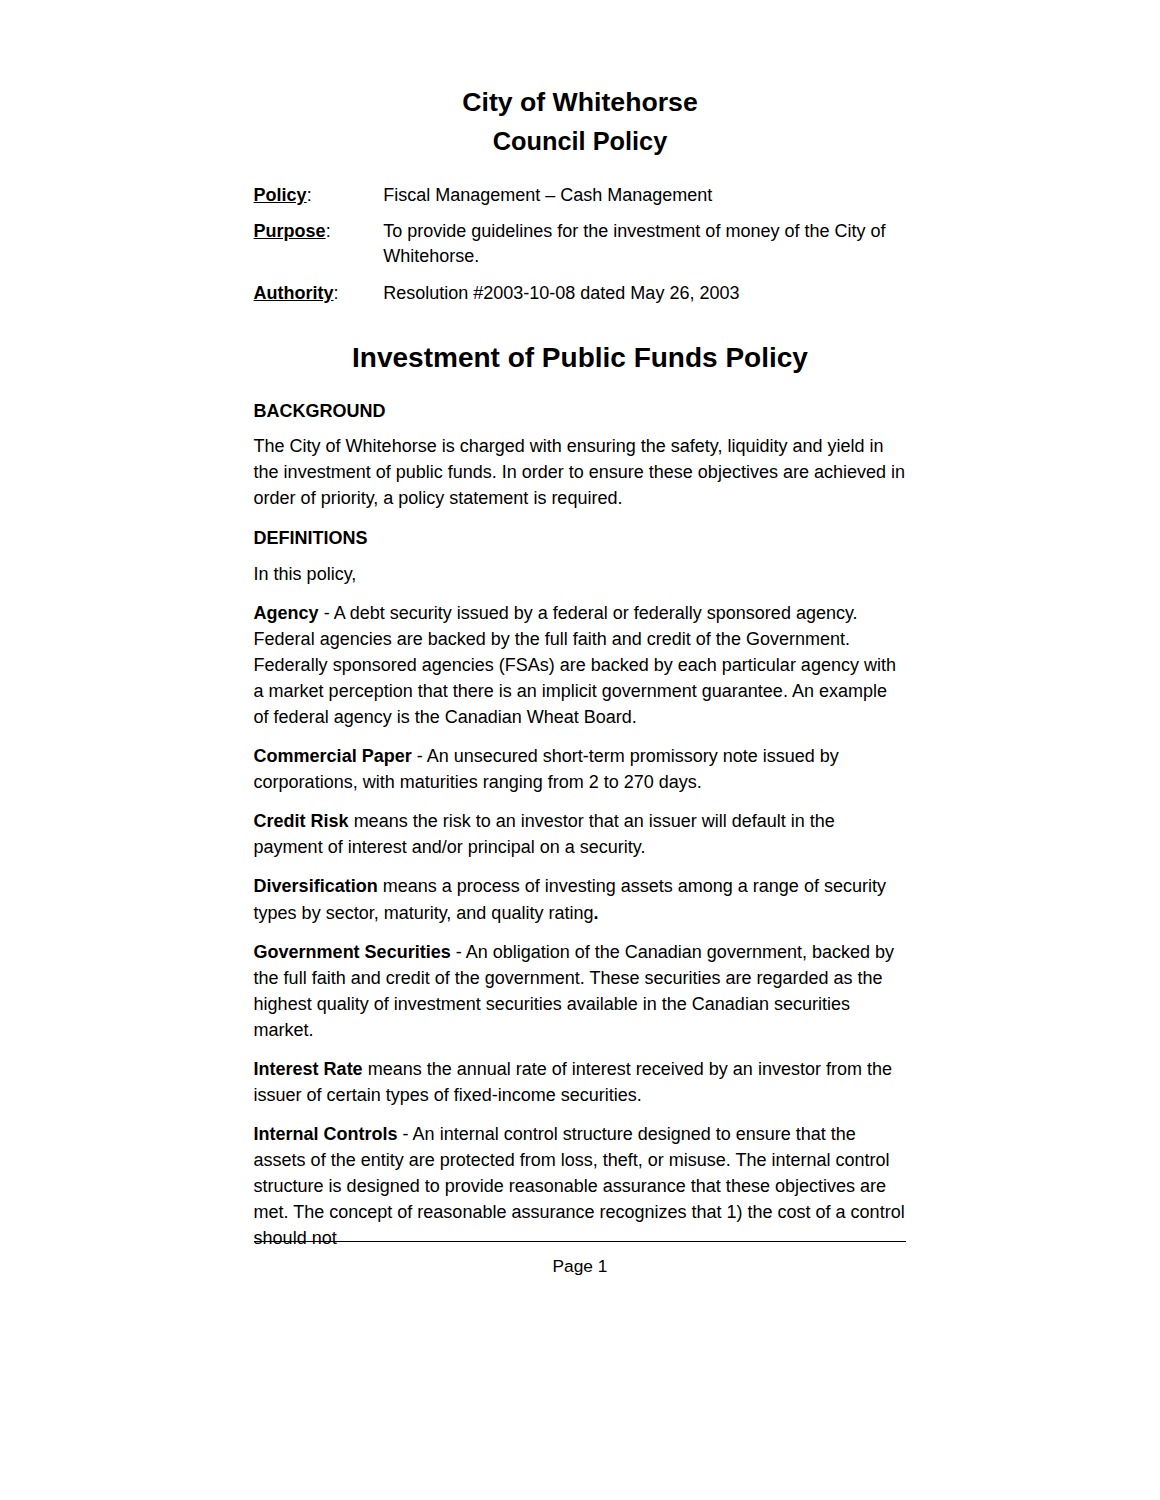City of Whitehorse
Council Policy
| Policy : | Fiscal Management – Cash Management |
| Purpose : | To provide guidelines for the investment of money of the City of Whitehorse. |
| Authority : | Resolution #2003-10-08 dated May 26, 2003 |
Investment of Public Funds Policy
BACKGROUND
The City of Whitehorse is charged with ensuring the safety, liquidity and yield in the investment of public funds. In order to ensure these objectives are achieved in order of priority, a policy statement is required.
DEFINITIONS
In this policy,
Agency - A debt security issued by a federal or federally sponsored agency. Federal agencies are backed by the full faith and credit of the Government. Federally sponsored agencies (FSAs) are backed by each particular agency with a market perception that there is an implicit government guarantee. An example of federal agency is the Canadian Wheat Board.
Commercial Paper - An unsecured short-term promissory note issued by corporations, with maturities ranging from 2 to 270 days.
Credit Risk means the risk to an investor that an issuer will default in the payment of interest and/or principal on a security.
Diversification means a process of investing assets among a range of security types by sector, maturity, and quality rating.
Government Securities - An obligation of the Canadian government, backed by the full faith and credit of the government. These securities are regarded as the highest quality of investment securities available in the Canadian securities market.
Interest Rate means the annual rate of interest received by an investor from the issuer of certain types of fixed-income securities.
Internal Controls - An internal control structure designed to ensure that the assets of the entity are protected from loss, theft, or misuse. The internal control structure is designed to provide reasonable assurance that these objectives are met. The concept of reasonable assurance recognizes that 1) the cost of a control should not
Page 1